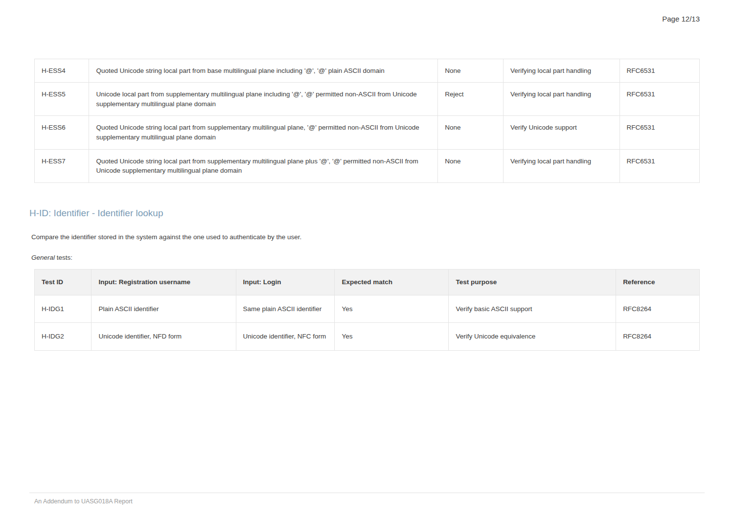Page 12/13
| H-ESS4 | Quoted Unicode string local part from base multilingual plane including '@', '@' plain ASCII domain | None | Verifying local part handling | RFC6531 |
| H-ESS5 | Unicode local part from supplementary multilingual plane including '@', '@' permitted non-ASCII from Unicode supplementary multilingual plane domain | Reject | Verifying local part handling | RFC6531 |
| H-ESS6 | Quoted Unicode string local part from supplementary multilingual plane, '@' permitted non-ASCII from Unicode supplementary multilingual plane domain | None | Verify Unicode support | RFC6531 |
| H-ESS7 | Quoted Unicode string local part from supplementary multilingual plane plus '@', '@' permitted non-ASCII from Unicode supplementary multilingual plane domain | None | Verifying local part handling | RFC6531 |
H-ID: Identifier - Identifier lookup
Compare the identifier stored in the system against the one used to authenticate by the user.
General tests:
| Test ID | Input: Registration username | Input: Login | Expected match | Test purpose | Reference |
| --- | --- | --- | --- | --- | --- |
| H-IDG1 | Plain ASCII identifier | Same plain ASCII identifier | Yes | Verify basic ASCII support | RFC8264 |
| H-IDG2 | Unicode identifier, NFD form | Unicode identifier, NFC form | Yes | Verify Unicode equivalence | RFC8264 |
An Addendum to UASG018A Report